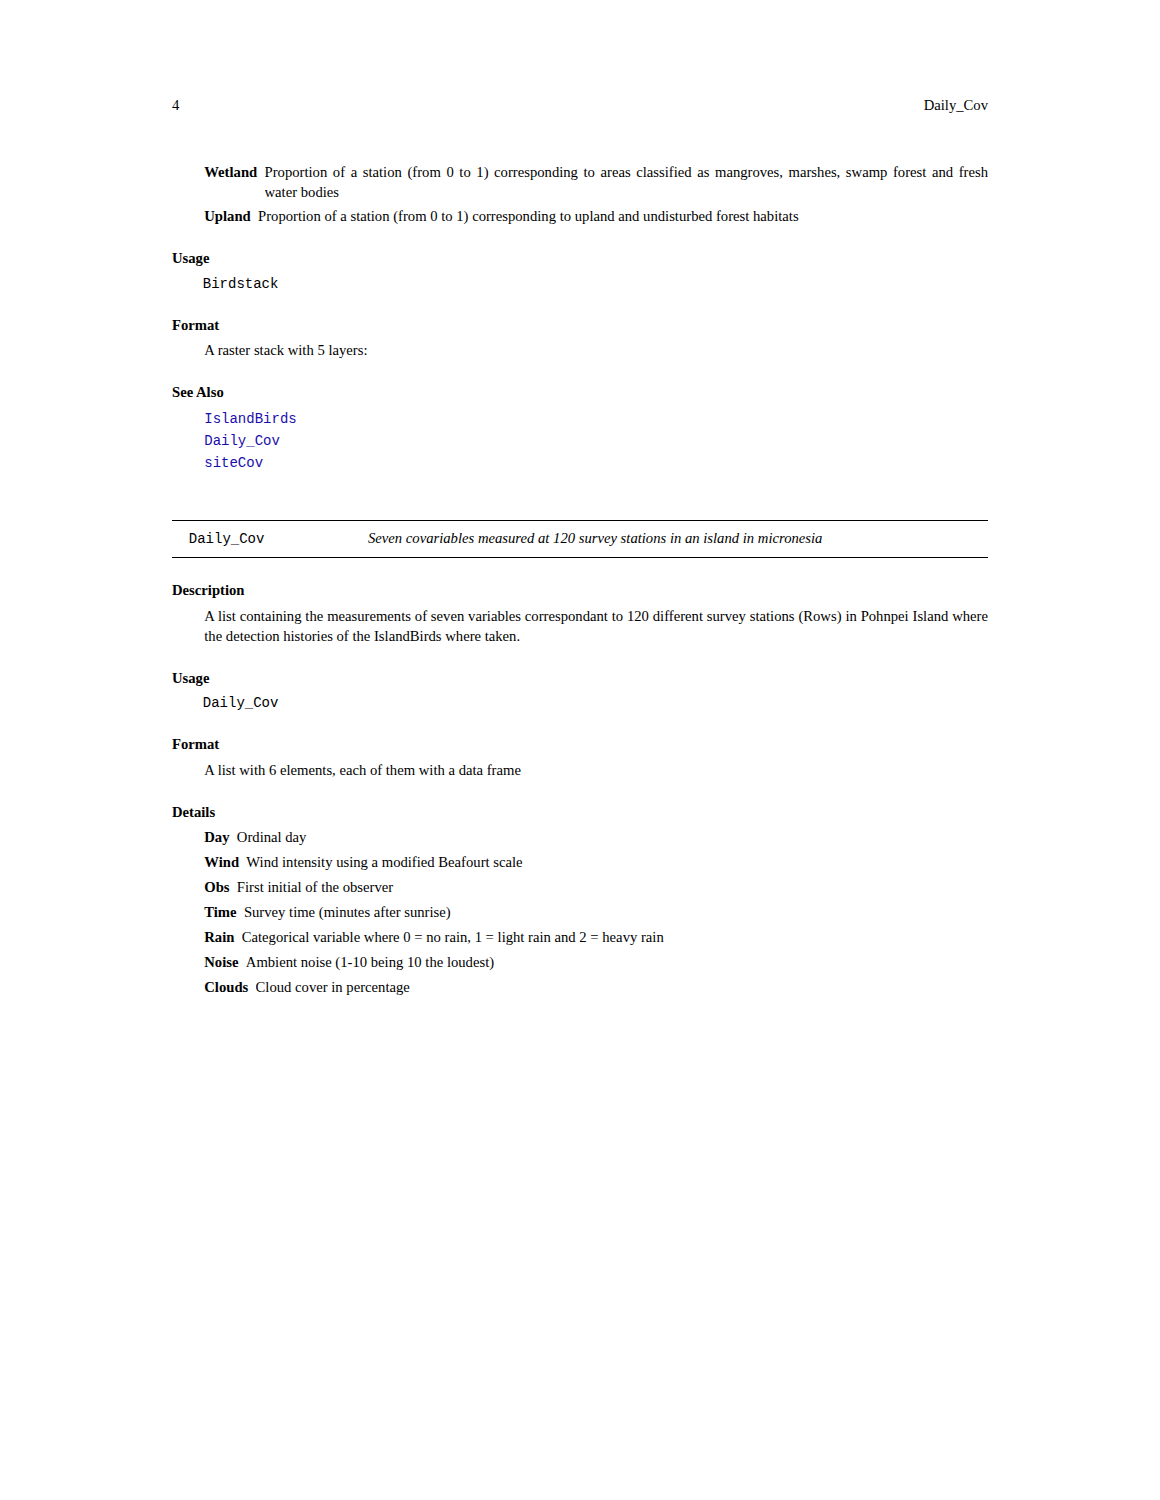4 Daily_Cov
Wetland
Proportion of a station (from 0 to 1) corresponding to areas classified as mangroves, marshes, swamp forest and fresh water bodies
Upland
Proportion of a station (from 0 to 1) corresponding to upland and undisturbed forest habitats
Usage
Birdstack
Format
A raster stack with 5 layers:
See Also
IslandBirds
Daily_Cov
siteCov
Daily_Cov Seven covariables measured at 120 survey stations in an island in micronesia
Description
A list containing the measurements of seven variables correspondant to 120 different survey stations (Rows) in Pohnpei Island where the detection histories of the IslandBirds where taken.
Usage
Daily_Cov
Format
A list with 6 elements, each of them with a data frame
Details
Day
Ordinal day
Wind
Wind intensity using a modified Beafourt scale
Obs
First initial of the observer
Time
Survey time (minutes after sunrise)
Rain
Categorical variable where 0 = no rain, 1 = light rain and 2 = heavy rain
Noise
Ambient noise (1-10 being 10 the loudest)
Clouds
Cloud cover in percentage